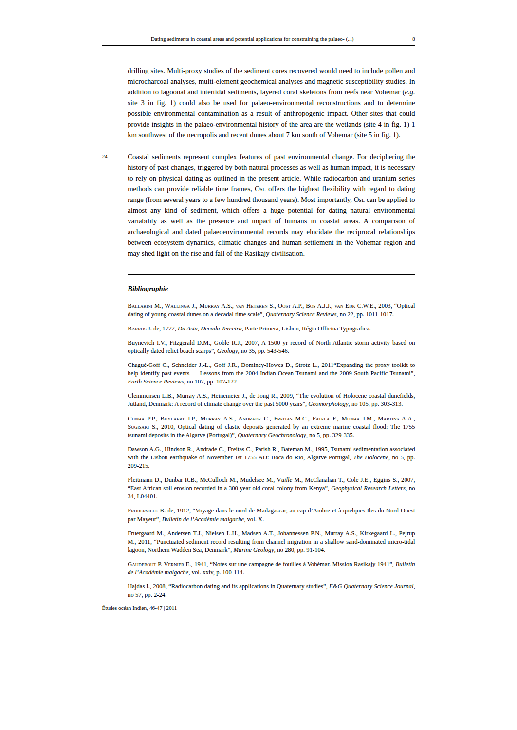Dating sediments in coastal areas and potential applications for constraining the palaeo- (...)
8
drilling sites. Multi-proxy studies of the sediment cores recovered would need to include pollen and microcharcoal analyses, multi-element geochemical analyses and magnetic susceptibility studies. In addition to lagoonal and intertidal sediments, layered coral skeletons from reefs near Vohemar (e.g. site 3 in fig. 1) could also be used for palaeo-environmental reconstructions and to determine possible environmental contamination as a result of anthropogenic impact. Other sites that could provide insights in the palaeo-environmental history of the area are the wetlands (site 4 in fig. 1) 1 km southwest of the necropolis and recent dunes about 7 km south of Vohemar (site 5 in fig. 1).
24
Coastal sediments represent complex features of past environmental change. For deciphering the history of past changes, triggered by both natural processes as well as human impact, it is necessary to rely on physical dating as outlined in the present article. While radiocarbon and uranium series methods can provide reliable time frames, Osl offers the highest flexibility with regard to dating range (from several years to a few hundred thousand years). Most importantly, Osl can be applied to almost any kind of sediment, which offers a huge potential for dating natural environmental variability as well as the presence and impact of humans in coastal areas. A comparison of archaeological and dated palaeoenvironmental records may elucidate the reciprocal relationships between ecosystem dynamics, climatic changes and human settlement in the Vohemar region and may shed light on the rise and fall of the Rasikajy civilisation.
Bibliographie
Ballarini M., Wallinga J., Murray A.S., van Heteren S., Oost A.P., Bos A.J.J., van Eijk C.W.E., 2003, “Optical dating of young coastal dunes on a decadal time scale”, Quaternary Science Reviews, no 22, pp. 1011-1017.
Barros J. de, 1777, Da Asia, Decada Terceira, Parte Primera, Lisbon, Régia Officina Typografica.
Buynevich I.V., Fitzgerald D.M., Goble R.J., 2007, A 1500 yr record of North Atlantic storm activity based on optically dated relict beach scarps”, Geology, no 35, pp. 543-546.
Chagué-Goff C., Schneider J.-L., Goff J.R., Dominey-Howes D., Strotz L., 2011“Expanding the proxy toolkit to help identify past events — Lessons from the 2004 Indian Ocean Tsunami and the 2009 South Pacific Tsunami”, Earth Science Reviews, no 107, pp. 107-122.
Clemmensen L.B., Murray A.S., Heinemeier J., de Jong R., 2009, “The evolution of Holocene coastal dunefields, Jutland, Denmark: A record of climate change over the past 5000 years”, Geomorphology, no 105, pp. 303-313.
Cunha P.P., Buylaert J.P., Murray A.S., Andrade C., Freitas M.C., Fatela F., Munha J.M., Martins A.A., Sugisaki S., 2010, Optical dating of clastic deposits generated by an extreme marine coastal flood: The 1755 tsunami deposits in the Algarve (Portugal)”, Quaternary Geochronology, no 5, pp. 329-335.
Dawson A.G., Hindson R., Andrade C., Freitas C., Parish R., Bateman M., 1995, Tsunami sedimentation associated with the Lisbon earthquake of November 1st 1755 AD: Boca do Rio, Algarve-Portugal, The Holocene, no 5, pp. 209-215.
Fleitmann D., Dunbar R.B., McCulloch M., Mudelsee M., Vuille M., McClanahan T., Cole J.E., Eggins S., 2007, “East African soil erosion recorded in a 300 year old coral colony from Kenya”, Geophysical Research Letters, no 34, L04401.
Froberville B. de, 1912, “Voyage dans le nord de Madagascar, au cap d’Ambre et à quelques Iles du Nord-Ouest par Mayeur”, Bulletin de l’Académie malgache, vol. X.
Fruergaard M., Andersen T.J., Nielsen L.H., Madsen A.T., Johannessen P.N., Murray A.S., Kirkegaard L., Pejrup M., 2011, “Punctuated sediment record resulting from channel migration in a shallow sand-dominated micro-tidal lagoon, Northern Wadden Sea, Denmark”, Marine Geology, no 280, pp. 91-104.
Gaudebout P. Vernier E., 1941, “Notes sur une campagne de fouilles à Vohémar. Mission Rasikajy 1941”, Bulletin de l’Académie malgache, vol. xxiv, p. 100-114.
Hajdas I., 2008, “Radiocarbon dating and its applications in Quaternary studies”, E&G Quaternary Science Journal, no 57, pp. 2-24.
Études océan Indien, 46-47 | 2011